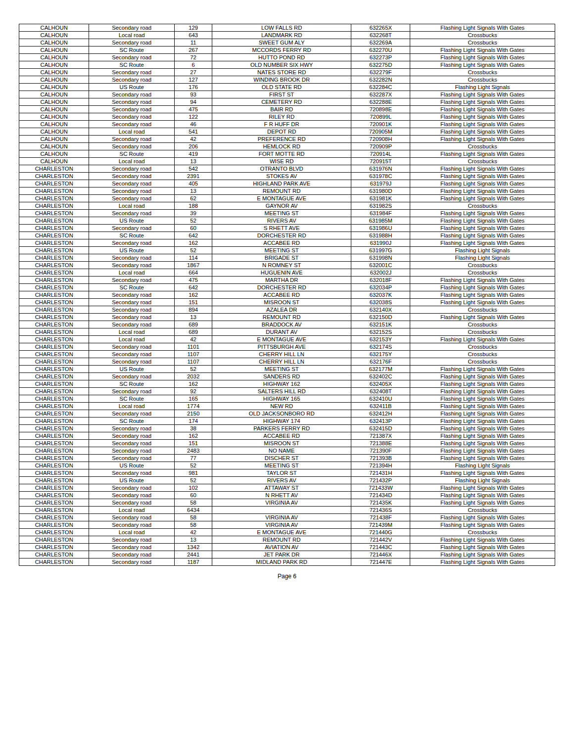| CALHOUN | Secondary road | 129 | LOW FALLS RD | 632265X | Flashing Light Signals With Gates |
| CALHOUN | Local road | 643 | LANDMARK RD | 632268T | Crossbucks |
| CALHOUN | Secondary road | 11 | SWEET GUM ALY | 632269A | Crossbucks |
| CALHOUN | SC Route | 267 | MCCORDS FERRY RD | 632270U | Flashing Light Signals With Gates |
| CALHOUN | Secondary road | 72 | HUTTO POND RD | 632273P | Flashing Light Signals With Gates |
| CALHOUN | SC Route | 6 | OLD NUMBER SIX HWY | 632275D | Flashing Light Signals With Gates |
| CALHOUN | Secondary road | 27 | NATES STORE RD | 632279F | Crossbucks |
| CALHOUN | Secondary road | 127 | WINDING BROOK DR | 632282N | Crossbucks |
| CALHOUN | US Route | 176 | OLD STATE RD | 632284C | Flashing Light Signals |
| CALHOUN | Secondary road | 93 | FIRST ST | 632287X | Flashing Light Signals With Gates |
| CALHOUN | Secondary road | 94 | CEMETERY RD | 632288E | Flashing Light Signals With Gates |
| CALHOUN | Secondary road | 475 | BAIR RD | 720898E | Flashing Light Signals With Gates |
| CALHOUN | Secondary road | 122 | RILEY RD | 720899L | Flashing Light Signals With Gates |
| CALHOUN | Secondary road | 46 | F R HUFF DR | 720901K | Flashing Light Signals With Gates |
| CALHOUN | Local road | 541 | DEPOT RD | 720905M | Flashing Light Signals With Gates |
| CALHOUN | Secondary road | 42 | PREFERENCE RD | 720908H | Flashing Light Signals With Gates |
| CALHOUN | Secondary road | 206 | HEMLOCK RD | 720909P | Crossbucks |
| CALHOUN | SC Route | 419 | FORT MOTTE RD | 720914L | Flashing Light Signals With Gates |
| CALHOUN | Local road | 13 | WISE RD | 720915T | Crossbucks |
| CHARLESTON | Secondary road | 542 | OTRANTO BLVD | 631976N | Flashing Light Signals With Gates |
| CHARLESTON | Secondary road | 2391 | STOKES AV | 631978C | Flashing Light Signals With Gates |
| CHARLESTON | Secondary road | 405 | HIGHLAND PARK AVE | 631979J | Flashing Light Signals With Gates |
| CHARLESTON | Secondary road | 13 | REMOUNT RD | 631980D | Flashing Light Signals With Gates |
| CHARLESTON | Secondary road | 62 | E MONTAGUE AVE | 631981K | Flashing Light Signals With Gates |
| CHARLESTON | Local road | 188 | GAYNOR AV | 631982S | Crossbucks |
| CHARLESTON | Secondary road | 39 | MEETING ST | 631984F | Flashing Light Signals With Gates |
| CHARLESTON | US Route | 52 | RIVERS AV | 631985M | Flashing Light Signals With Gates |
| CHARLESTON | Secondary road | 60 | S RHETT AVE | 631986U | Flashing Light Signals With Gates |
| CHARLESTON | SC Route | 642 | DORCHESTER RD | 631988H | Flashing Light Signals With Gates |
| CHARLESTON | Secondary road | 162 | ACCABEE RD | 631990J | Flashing Light Signals With Gates |
| CHARLESTON | US Route | 52 | MEETING ST | 631997G | Flashing Light Signals |
| CHARLESTON | Secondary road | 114 | BRIGADE ST | 631998N | Flashing Light Signals |
| CHARLESTON | Secondary road | 1867 | N ROMNEY ST | 632001C | Crossbucks |
| CHARLESTON | Local road | 664 | HUGUENIN AVE | 632002J | Crossbucks |
| CHARLESTON | Secondary road | 475 | MARTHA DR | 632018F | Flashing Light Signals With Gates |
| CHARLESTON | SC Route | 642 | DORCHESTER RD | 632034P | Flashing Light Signals With Gates |
| CHARLESTON | Secondary road | 162 | ACCABEE RD | 632037K | Flashing Light Signals With Gates |
| CHARLESTON | Secondary road | 151 | MISROON ST | 632038S | Flashing Light Signals With Gates |
| CHARLESTON | Secondary road | 894 | AZALEA DR | 632140X | Crossbucks |
| CHARLESTON | Secondary road | 13 | REMOUNT RD | 632150D | Flashing Light Signals With Gates |
| CHARLESTON | Secondary road | 689 | BRADDOCK AV | 632151K | Crossbucks |
| CHARLESTON | Local road | 689 | DURANT AV | 632152S | Crossbucks |
| CHARLESTON | Local road | 42 | E MONTAGUE AVE | 632153Y | Flashing Light Signals With Gates |
| CHARLESTON | Secondary road | 1101 | PITTSBURGH AVE | 632174S | Crossbucks |
| CHARLESTON | Secondary road | 1107 | CHERRY HILL LN | 632175Y | Crossbucks |
| CHARLESTON | Secondary road | 1107 | CHERRY HILL LN | 632176F | Crossbucks |
| CHARLESTON | US Route | 52 | MEETING ST | 632177M | Flashing Light Signals With Gates |
| CHARLESTON | Secondary road | 2032 | SANDERS RD | 632402C | Flashing Light Signals With Gates |
| CHARLESTON | SC Route | 162 | HIGHWAY 162 | 632405X | Flashing Light Signals With Gates |
| CHARLESTON | Secondary road | 92 | SALTERS HILL RD | 632408T | Flashing Light Signals With Gates |
| CHARLESTON | SC Route | 165 | HIGHWAY 165 | 632410U | Flashing Light Signals With Gates |
| CHARLESTON | Local road | 1774 | NEW RD | 632411B | Flashing Light Signals With Gates |
| CHARLESTON | Secondary road | 2150 | OLD JACKSONBORO RD | 632412H | Flashing Light Signals With Gates |
| CHARLESTON | SC Route | 174 | HIGHWAY 174 | 632413P | Flashing Light Signals With Gates |
| CHARLESTON | Secondary road | 38 | PARKERS FERRY RD | 632415D | Flashing Light Signals With Gates |
| CHARLESTON | Secondary road | 162 | ACCABEE RD | 721387X | Flashing Light Signals With Gates |
| CHARLESTON | Secondary road | 151 | MISROON ST | 721388E | Flashing Light Signals With Gates |
| CHARLESTON | Secondary road | 2483 | NO NAME | 721390F | Flashing Light Signals With Gates |
| CHARLESTON | Secondary road | 77 | DISCHER ST | 721393B | Flashing Light Signals With Gates |
| CHARLESTON | US Route | 52 | MEETING ST | 721394H | Flashing Light Signals |
| CHARLESTON | Secondary road | 981 | TAYLOR ST | 721431H | Flashing Light Signals With Gates |
| CHARLESTON | US Route | 52 | RIVERS AV | 721432P | Flashing Light Signals |
| CHARLESTON | Secondary road | 102 | ATTAWAY ST | 721433W | Flashing Light Signals With Gates |
| CHARLESTON | Secondary road | 60 | N RHETT AV | 721434D | Flashing Light Signals With Gates |
| CHARLESTON | Secondary road | 58 | VIRGINIA AV | 721435K | Flashing Light Signals With Gates |
| CHARLESTON | Local road | 6434 | | 721436S | Crossbucks |
| CHARLESTON | Secondary road | 58 | VIRGINIA AV | 721438F | Flashing Light Signals With Gates |
| CHARLESTON | Secondary road | 58 | VIRGINIA AV | 721439M | Flashing Light Signals With Gates |
| CHARLESTON | Local road | 42 | E MONTAGUE AVE | 721440G | Crossbucks |
| CHARLESTON | Secondary road | 13 | REMOUNT RD | 721442V | Flashing Light Signals With Gates |
| CHARLESTON | Secondary road | 1342 | AVIATION AV | 721443C | Flashing Light Signals With Gates |
| CHARLESTON | Secondary road | 2441 | JET PARK DR | 721446X | Flashing Light Signals With Gates |
| CHARLESTON | Secondary road | 1187 | MIDLAND PARK RD | 721447E | Flashing Light Signals With Gates |
Page 6